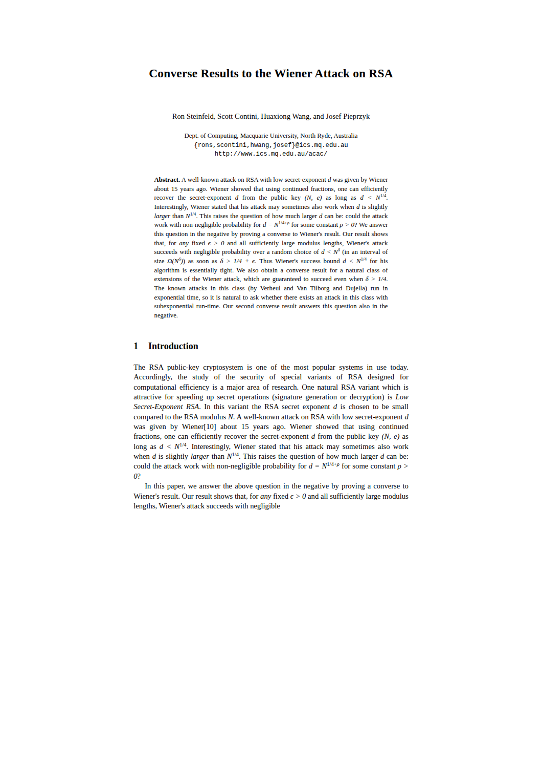Converse Results to the Wiener Attack on RSA
Ron Steinfeld, Scott Contini, Huaxiong Wang, and Josef Pieprzyk
Dept. of Computing, Macquarie University, North Ryde, Australia
{rons,scontini,hwang,josef}@ics.mq.edu.au
http://www.ics.mq.edu.au/acac/
Abstract. A well-known attack on RSA with low secret-exponent d was given by Wiener about 15 years ago. Wiener showed that using continued fractions, one can efficiently recover the secret-exponent d from the public key (N, e) as long as d < N1/4. Interestingly, Wiener stated that his attack may sometimes also work when d is slightly larger than N1/4. This raises the question of how much larger d can be: could the attack work with non-negligible probability for d = N1/4+ρ for some constant ρ > 0? We answer this question in the negative by proving a converse to Wiener's result. Our result shows that, for any fixed ϵ > 0 and all sufficiently large modulus lengths, Wiener's attack succeeds with negligible probability over a random choice of d < Nδ (in an interval of size Ω(Nδ)) as soon as δ > 1/4 + ϵ. Thus Wiener's success bound d < N1/4 for his algorithm is essentially tight. We also obtain a converse result for a natural class of extensions of the Wiener attack, which are guaranteed to succeed even when δ > 1/4. The known attacks in this class (by Verheul and Van Tilborg and Dujella) run in exponential time, so it is natural to ask whether there exists an attack in this class with subexponential run-time. Our second converse result answers this question also in the negative.
1 Introduction
The RSA public-key cryptosystem is one of the most popular systems in use today. Accordingly, the study of the security of special variants of RSA designed for computational efficiency is a major area of research. One natural RSA variant which is attractive for speeding up secret operations (signature generation or decryption) is Low Secret-Exponent RSA. In this variant the RSA secret exponent d is chosen to be small compared to the RSA modulus N. A well-known attack on RSA with low secret-exponent d was given by Wiener[10] about 15 years ago. Wiener showed that using continued fractions, one can efficiently recover the secret-exponent d from the public key (N, e) as long as d < N1/4. Interestingly, Wiener stated that his attack may sometimes also work when d is slightly larger than N1/4. This raises the question of how much larger d can be: could the attack work with non-negligible probability for d = N1/4+ρ for some constant ρ > 0?
In this paper, we answer the above question in the negative by proving a converse to Wiener's result. Our result shows that, for any fixed ϵ > 0 and all sufficiently large modulus lengths, Wiener's attack succeeds with negligible